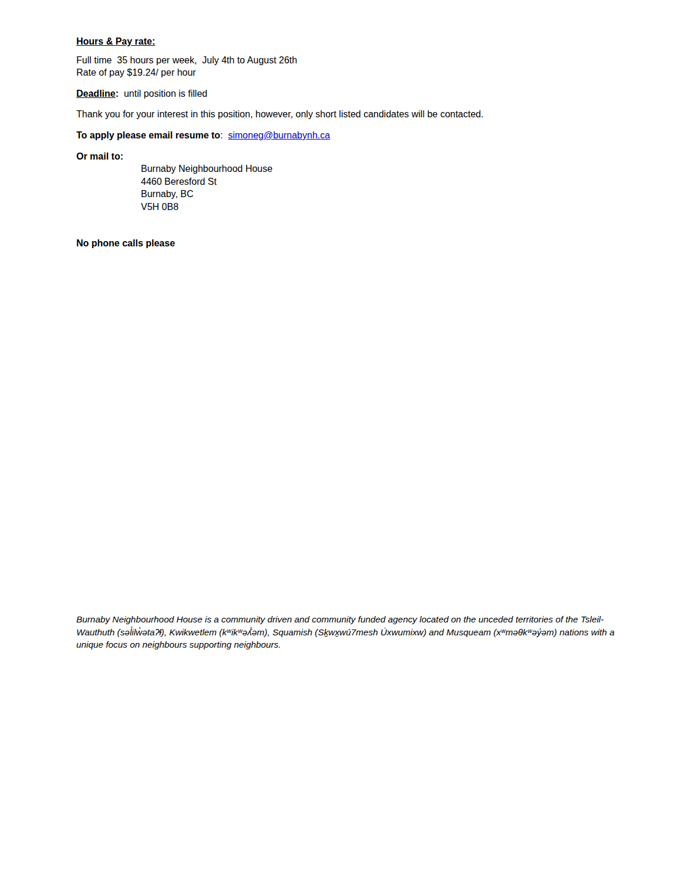Hours & Pay rate:
Full time 35 hours per week, July 4th to August 26th
Rate of pay $19.24/ per hour
Deadline: until position is filled
Thank you for your interest in this position, however, only short listed candidates will be contacted.
To apply please email resume to: simoneg@burnabynh.ca
Or mail to:
Burnaby Neighbourhood House
4460 Beresford St
Burnaby, BC
V5H 0B8
No phone calls please
Burnaby Neighbourhood House is a community driven and community funded agency located on the unceded territories of the Tsleil-Wauthuth (səl̓ilw̓ətaʔɬ), Kwikwetlem (kʷikʷəʎ̓əm), Squamish (Sḵwx̱wú7mesh Úxwumixw) and Musqueam (xʷməθkʷəy̓əm) nations with a unique focus on neighbours supporting neighbours.